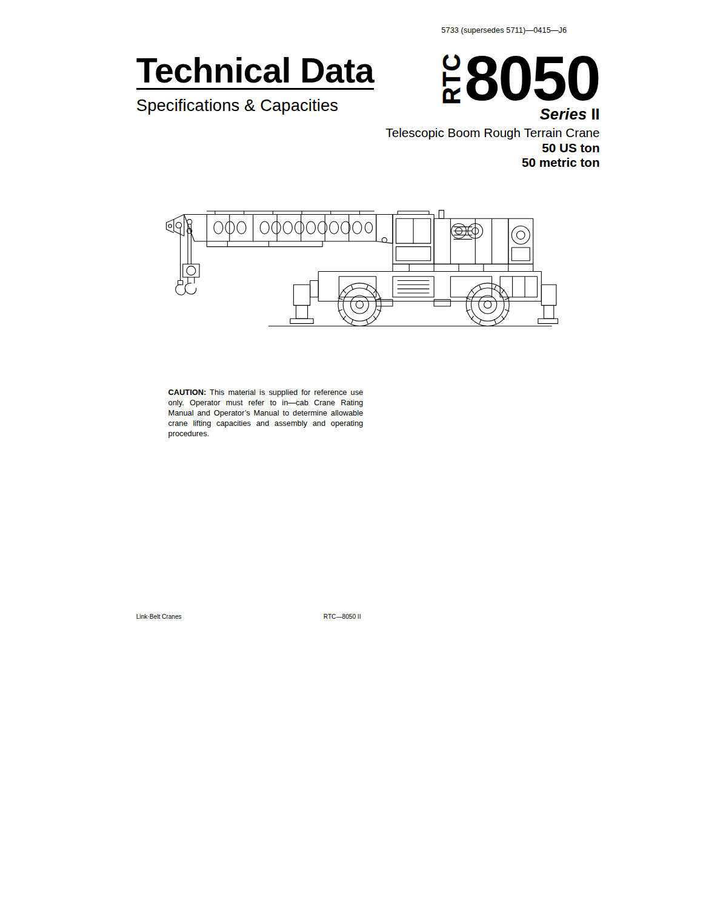5733 (supersedes 5711)—0415—J6
Technical Data
Specifications & Capacities
RTC 8050
Series II
Telescopic Boom Rough Terrain Crane
50 US ton
50 metric ton
CAUTION: This material is supplied for reference use only. Operator must refer to in—cab Crane Rating Manual and Operator’s Manual to determine allowable crane lifting capacities and assembly and operating procedures.
Link·Belt Cranes RTC—8050 II